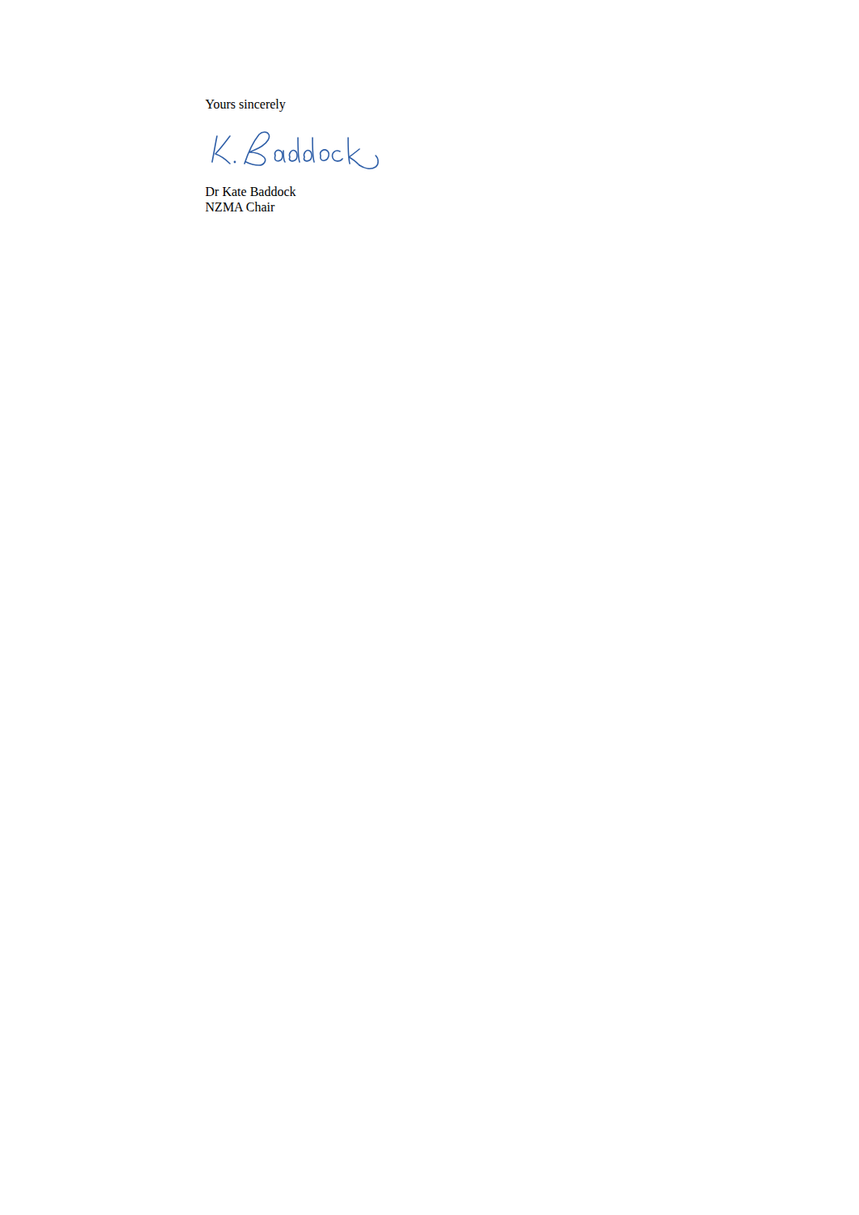Yours sincerely
Dr Kate Baddock
NZMA Chair